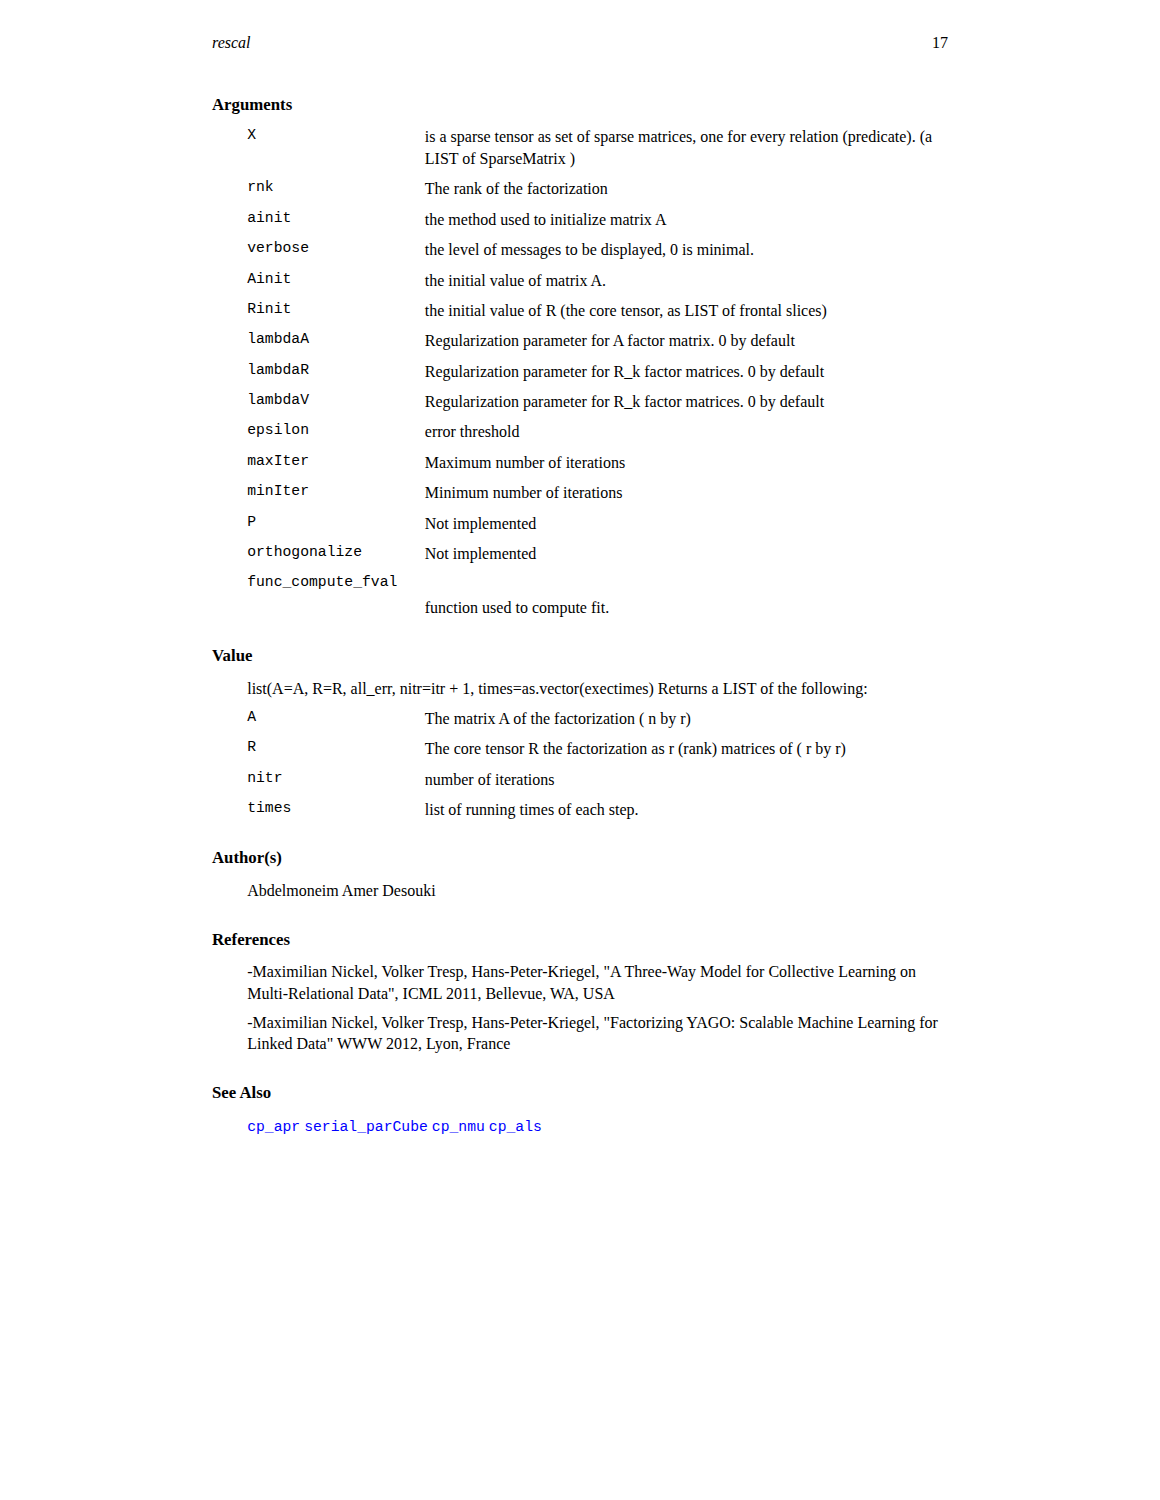rescal 17
Arguments
X
is a sparse tensor as set of sparse matrices, one for every relation (predicate). (a LIST of SparseMatrix )
rnk
The rank of the factorization
ainit
the method used to initialize matrix A
verbose
the level of messages to be displayed, 0 is minimal.
Ainit
the initial value of matrix A.
Rinit
the initial value of R (the core tensor, as LIST of frontal slices)
lambdaA
Regularization parameter for A factor matrix. 0 by default
lambdaR
Regularization parameter for R_k factor matrices. 0 by default
lambdaV
Regularization parameter for R_k factor matrices. 0 by default
epsilon
error threshold
maxIter
Maximum number of iterations
minIter
Minimum number of iterations
P
Not implemented
orthogonalize
Not implemented
func_compute_fval
function used to compute fit.
Value
list(A=A, R=R, all_err, nitr=itr + 1, times=as.vector(exectimes) Returns a LIST of the following:
A
The matrix A of the factorization ( n by r)
R
The core tensor R the factorization as r (rank) matrices of ( r by r)
nitr
number of iterations
times
list of running times of each step.
Author(s)
Abdelmoneim Amer Desouki
References
-Maximilian Nickel, Volker Tresp, Hans-Peter-Kriegel, "A Three-Way Model for Collective Learning on Multi-Relational Data", ICML 2011, Bellevue, WA, USA
-Maximilian Nickel, Volker Tresp, Hans-Peter-Kriegel, "Factorizing YAGO: Scalable Machine Learning for Linked Data" WWW 2012, Lyon, France
See Also
cp_apr serial_parCube cp_nmu cp_als